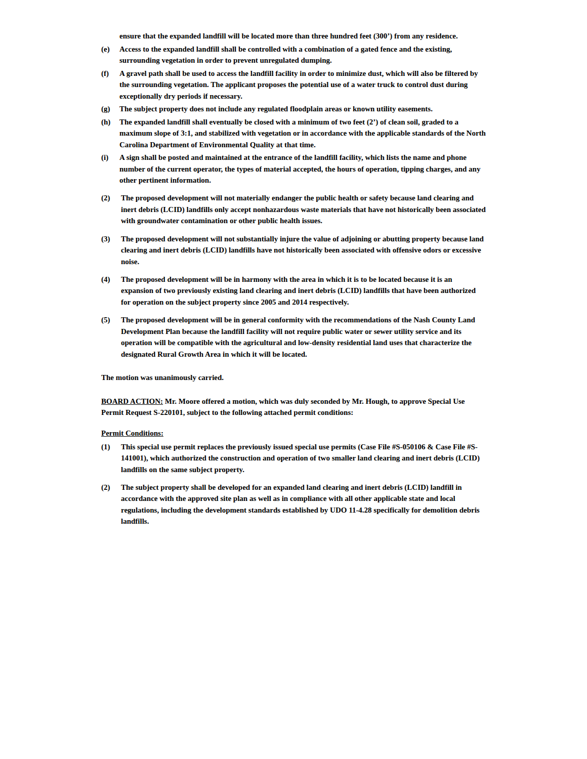ensure that the expanded landfill will be located more than three hundred feet (300’) from any residence.
(e) Access to the expanded landfill shall be controlled with a combination of a gated fence and the existing, surrounding vegetation in order to prevent unregulated dumping.
(f) A gravel path shall be used to access the landfill facility in order to minimize dust, which will also be filtered by the surrounding vegetation. The applicant proposes the potential use of a water truck to control dust during exceptionally dry periods if necessary.
(g) The subject property does not include any regulated floodplain areas or known utility easements.
(h) The expanded landfill shall eventually be closed with a minimum of two feet (2’) of clean soil, graded to a maximum slope of 3:1, and stabilized with vegetation or in accordance with the applicable standards of the North Carolina Department of Environmental Quality at that time.
(i) A sign shall be posted and maintained at the entrance of the landfill facility, which lists the name and phone number of the current operator, the types of material accepted, the hours of operation, tipping charges, and any other pertinent information.
(2) The proposed development will not materially endanger the public health or safety because land clearing and inert debris (LCID) landfills only accept nonhazardous waste materials that have not historically been associated with groundwater contamination or other public health issues.
(3) The proposed development will not substantially injure the value of adjoining or abutting property because land clearing and inert debris (LCID) landfills have not historically been associated with offensive odors or excessive noise.
(4) The proposed development will be in harmony with the area in which it is to be located because it is an expansion of two previously existing land clearing and inert debris (LCID) landfills that have been authorized for operation on the subject property since 2005 and 2014 respectively.
(5) The proposed development will be in general conformity with the recommendations of the Nash County Land Development Plan because the landfill facility will not require public water or sewer utility service and its operation will be compatible with the agricultural and low-density residential land uses that characterize the designated Rural Growth Area in which it will be located.
The motion was unanimously carried.
BOARD ACTION: Mr. Moore offered a motion, which was duly seconded by Mr. Hough, to approve Special Use Permit Request S-220101, subject to the following attached permit conditions:
Permit Conditions:
(1) This special use permit replaces the previously issued special use permits (Case File #S-050106 & Case File #S-141001), which authorized the construction and operation of two smaller land clearing and inert debris (LCID) landfills on the same subject property.
(2) The subject property shall be developed for an expanded land clearing and inert debris (LCID) landfill in accordance with the approved site plan as well as in compliance with all other applicable state and local regulations, including the development standards established by UDO 11-4.28 specifically for demolition debris landfills.